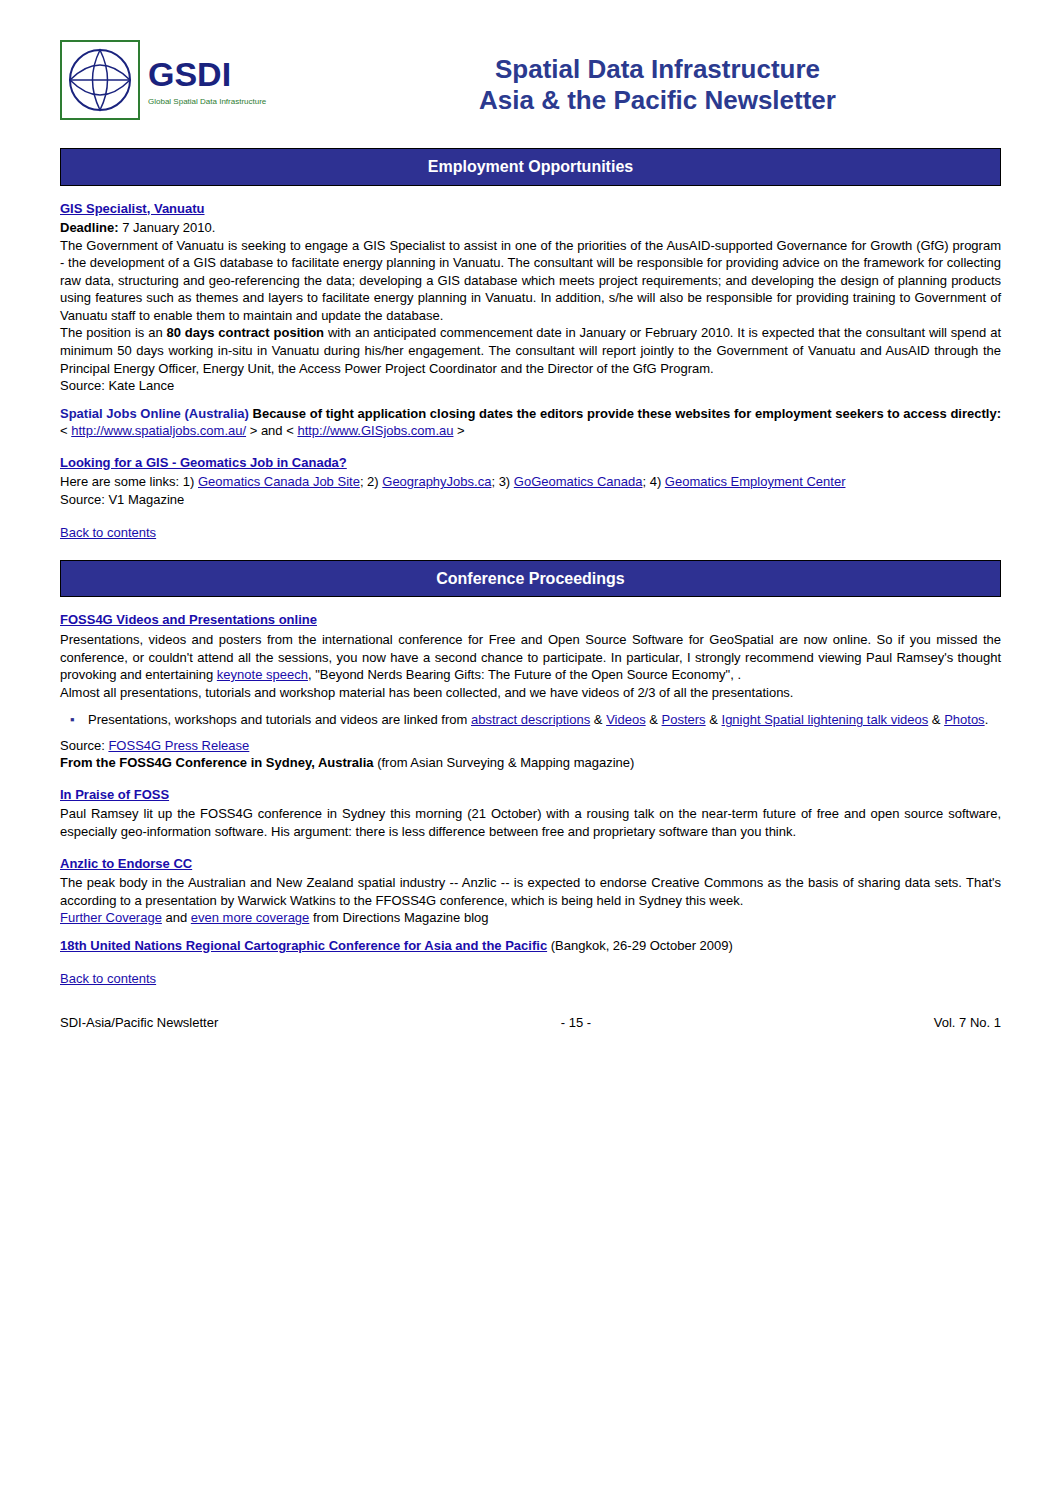GSDI Global Spatial Data Infrastructure
Spatial Data Infrastructure
Asia & the Pacific Newsletter
Employment Opportunities
GIS Specialist, Vanuatu
Deadline: 7 January 2010.
The Government of Vanuatu is seeking to engage a GIS Specialist to assist in one of the priorities of the AusAID-supported Governance for Growth (GfG) program - the development of a GIS database to facilitate energy planning in Vanuatu. The consultant will be responsible for providing advice on the framework for collecting raw data, structuring and geo-referencing the data; developing a GIS database which meets project requirements; and developing the design of planning products using features such as themes and layers to facilitate energy planning in Vanuatu. In addition, s/he will also be responsible for providing training to Government of Vanuatu staff to enable them to maintain and update the database.
The position is an 80 days contract position with an anticipated commencement date in January or February 2010. It is expected that the consultant will spend at minimum 50 days working in-situ in Vanuatu during his/her engagement. The consultant will report jointly to the Government of Vanuatu and AusAID through the Principal Energy Officer, Energy Unit, the Access Power Project Coordinator and the Director of the GfG Program.
Source: Kate Lance
Spatial Jobs Online (Australia) Because of tight application closing dates the editors provide these websites for employment seekers to access directly: < http://www.spatialjobs.com.au/ > and < http://www.GISjobs.com.au >
Looking for a GIS - Geomatics Job in Canada?
Here are some links: 1) Geomatics Canada Job Site; 2) GeographyJobs.ca; 3) GoGeomatics Canada; 4) Geomatics Employment Center
Source: V1 Magazine
Back to contents
Conference Proceedings
FOSS4G Videos and Presentations online
Presentations, videos and posters from the international conference for Free and Open Source Software for GeoSpatial are now online. So if you missed the conference, or couldn't attend all the sessions, you now have a second chance to participate. In particular, I strongly recommend viewing Paul Ramsey's thought provoking and entertaining keynote speech, "Beyond Nerds Bearing Gifts: The Future of the Open Source Economy", .
Almost all presentations, tutorials and workshop material has been collected, and we have videos of 2/3 of all the presentations.
Presentations, workshops and tutorials and videos are linked from abstract descriptions & Videos & Posters & Ignight Spatial lightening talk videos & Photos.
Source: FOSS4G Press Release
From the FOSS4G Conference in Sydney, Australia (from Asian Surveying & Mapping magazine)
In Praise of FOSS
Paul Ramsey lit up the FOSS4G conference in Sydney this morning (21 October) with a rousing talk on the near-term future of free and open source software, especially geo-information software. His argument: there is less difference between free and proprietary software than you think.
Anzlic to Endorse CC
The peak body in the Australian and New Zealand spatial industry -- Anzlic -- is expected to endorse Creative Commons as the basis of sharing data sets. That's according to a presentation by Warwick Watkins to the FFOSS4G conference, which is being held in Sydney this week.
Further Coverage and even more coverage from Directions Magazine blog
18th United Nations Regional Cartographic Conference for Asia and the Pacific (Bangkok, 26-29 October 2009)
Back to contents
SDI-Asia/Pacific Newsletter
- 15 -
Vol. 7 No. 1